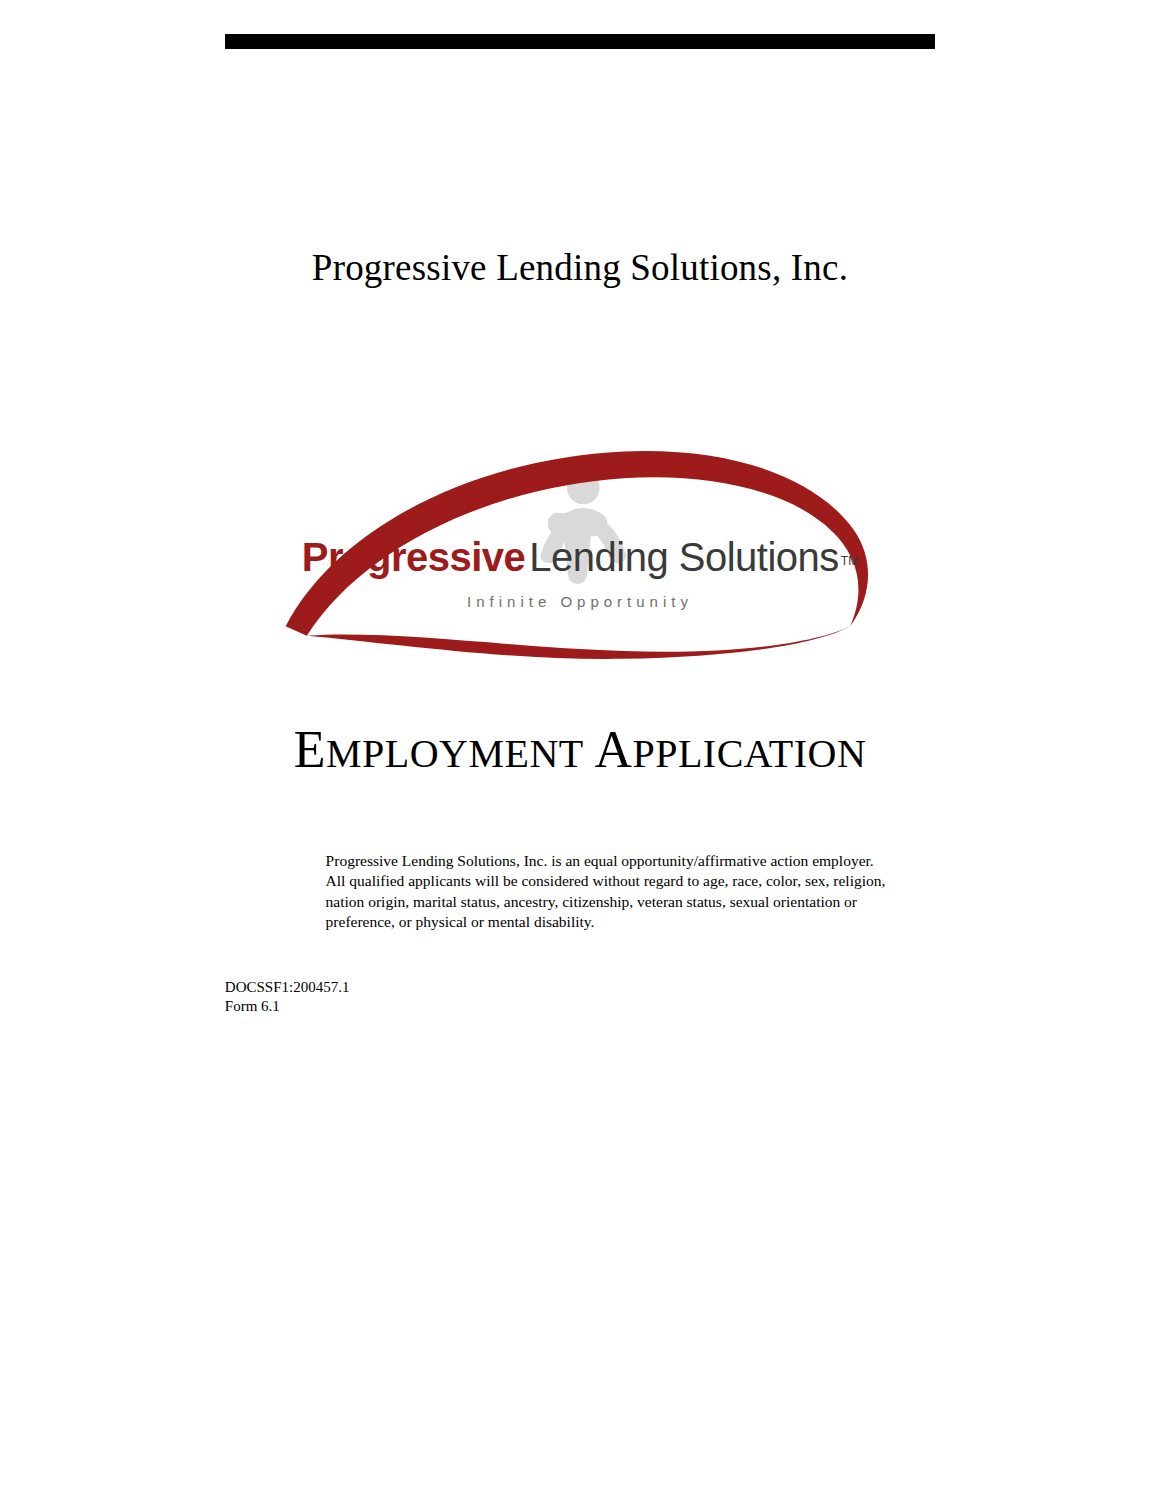Progressive Lending Solutions, Inc.
Progressive Lending Solutions TM
Infinite Opportunity
EMPLOYMENT APPLICATION
Progressive Lending Solutions, Inc. is an equal opportunity/affirmative action employer. All qualified applicants will be considered without regard to age, race, color, sex, religion, nation origin, marital status, ancestry, citizenship, veteran status, sexual orientation or preference, or physical or mental disability.
DOCSSF1:200457.1
Form 6.1